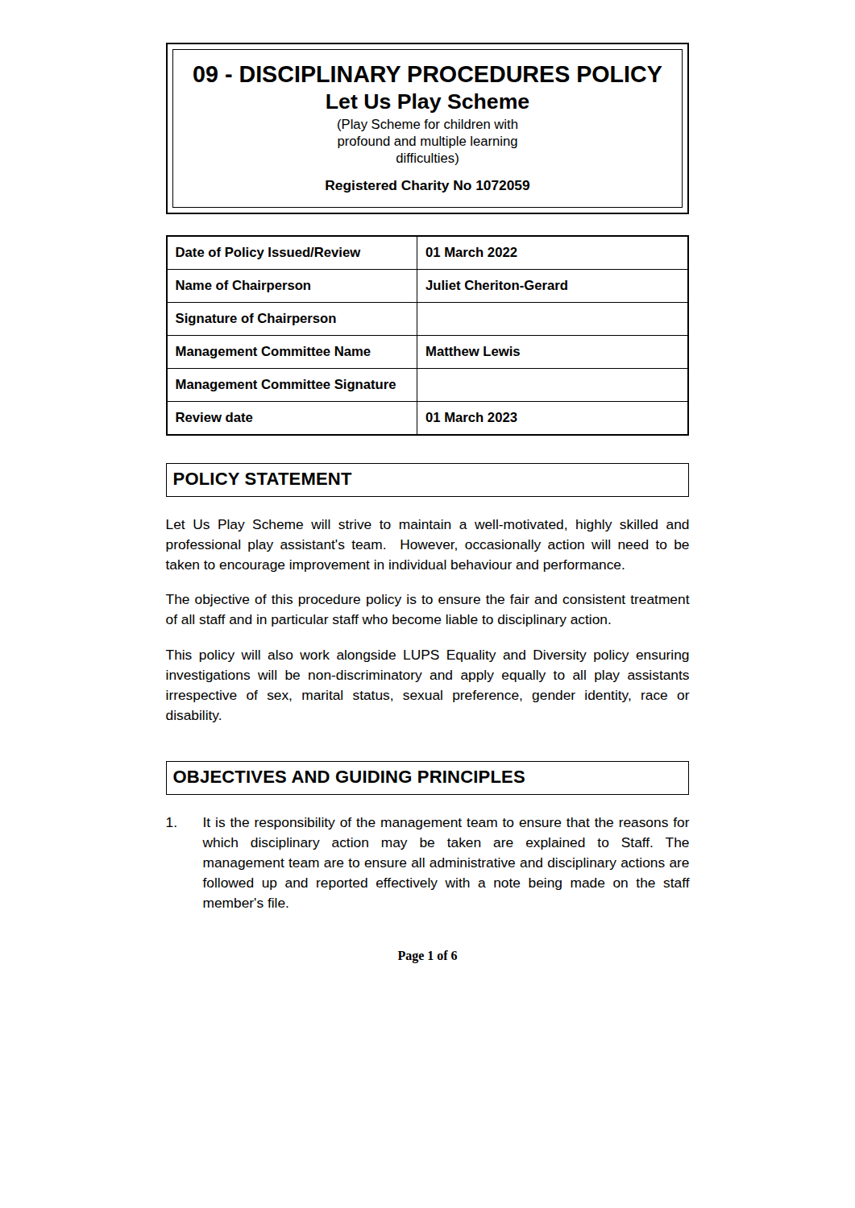09 - DISCIPLINARY PROCEDURES POLICY
Let Us Play Scheme
(Play Scheme for children with
profound and multiple learning
difficulties)
Registered Charity No 1072059
| Date of Policy Issued/Review | 01 March 2022 |
| Name of Chairperson | Juliet Cheriton-Gerard |
| Signature of Chairperson | |
| Management Committee Name | Matthew Lewis |
| Management Committee Signature | |
| Review date | 01 March 2023 |
POLICY STATEMENT
Let Us Play Scheme will strive to maintain a well-motivated, highly skilled and professional play assistant's team. However, occasionally action will need to be taken to encourage improvement in individual behaviour and performance.
The objective of this procedure policy is to ensure the fair and consistent treatment of all staff and in particular staff who become liable to disciplinary action.
This policy will also work alongside LUPS Equality and Diversity policy ensuring investigations will be non-discriminatory and apply equally to all play assistants irrespective of sex, marital status, sexual preference, gender identity, race or disability.
OBJECTIVES AND GUIDING PRINCIPLES
1.
It is the responsibility of the management team to ensure that the reasons for which disciplinary action may be taken are explained to Staff. The management team are to ensure all administrative and disciplinary actions are followed up and reported effectively with a note being made on the staff member's file.
Page 1 of 6